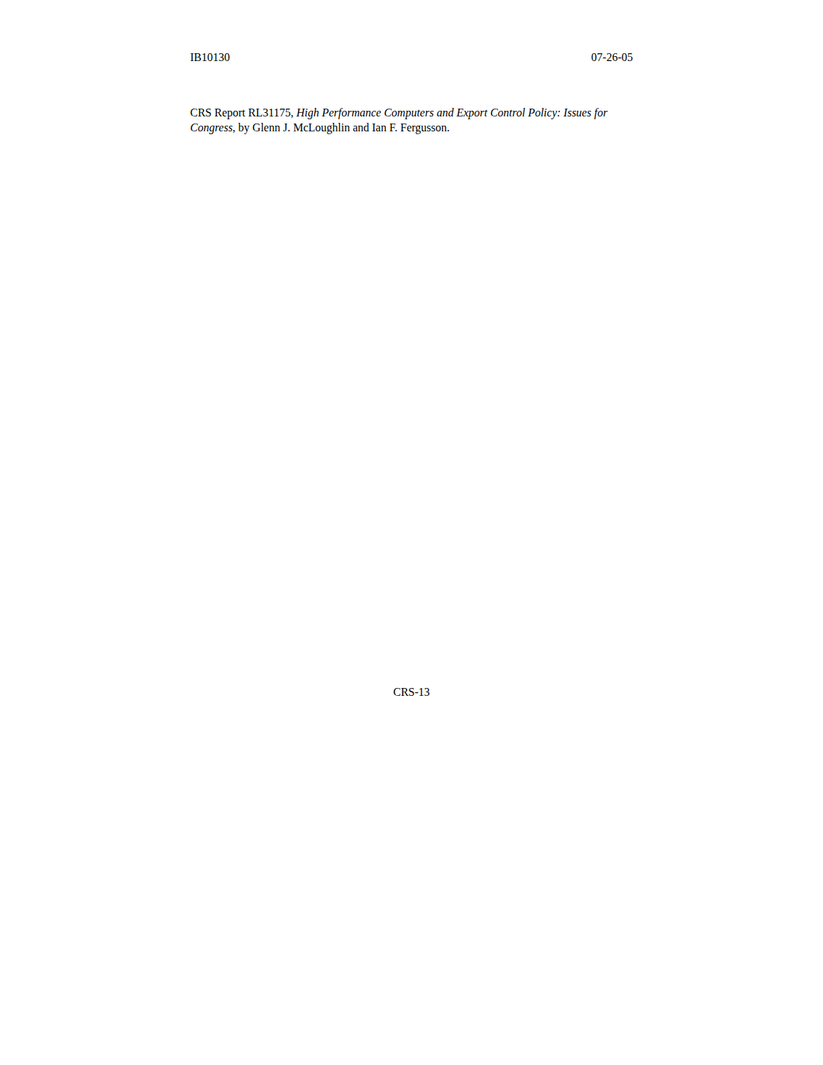IB10130 07-26-05
CRS Report RL31175, High Performance Computers and Export Control Policy: Issues for Congress, by Glenn J. McLoughlin and Ian F. Fergusson.
CRS-13